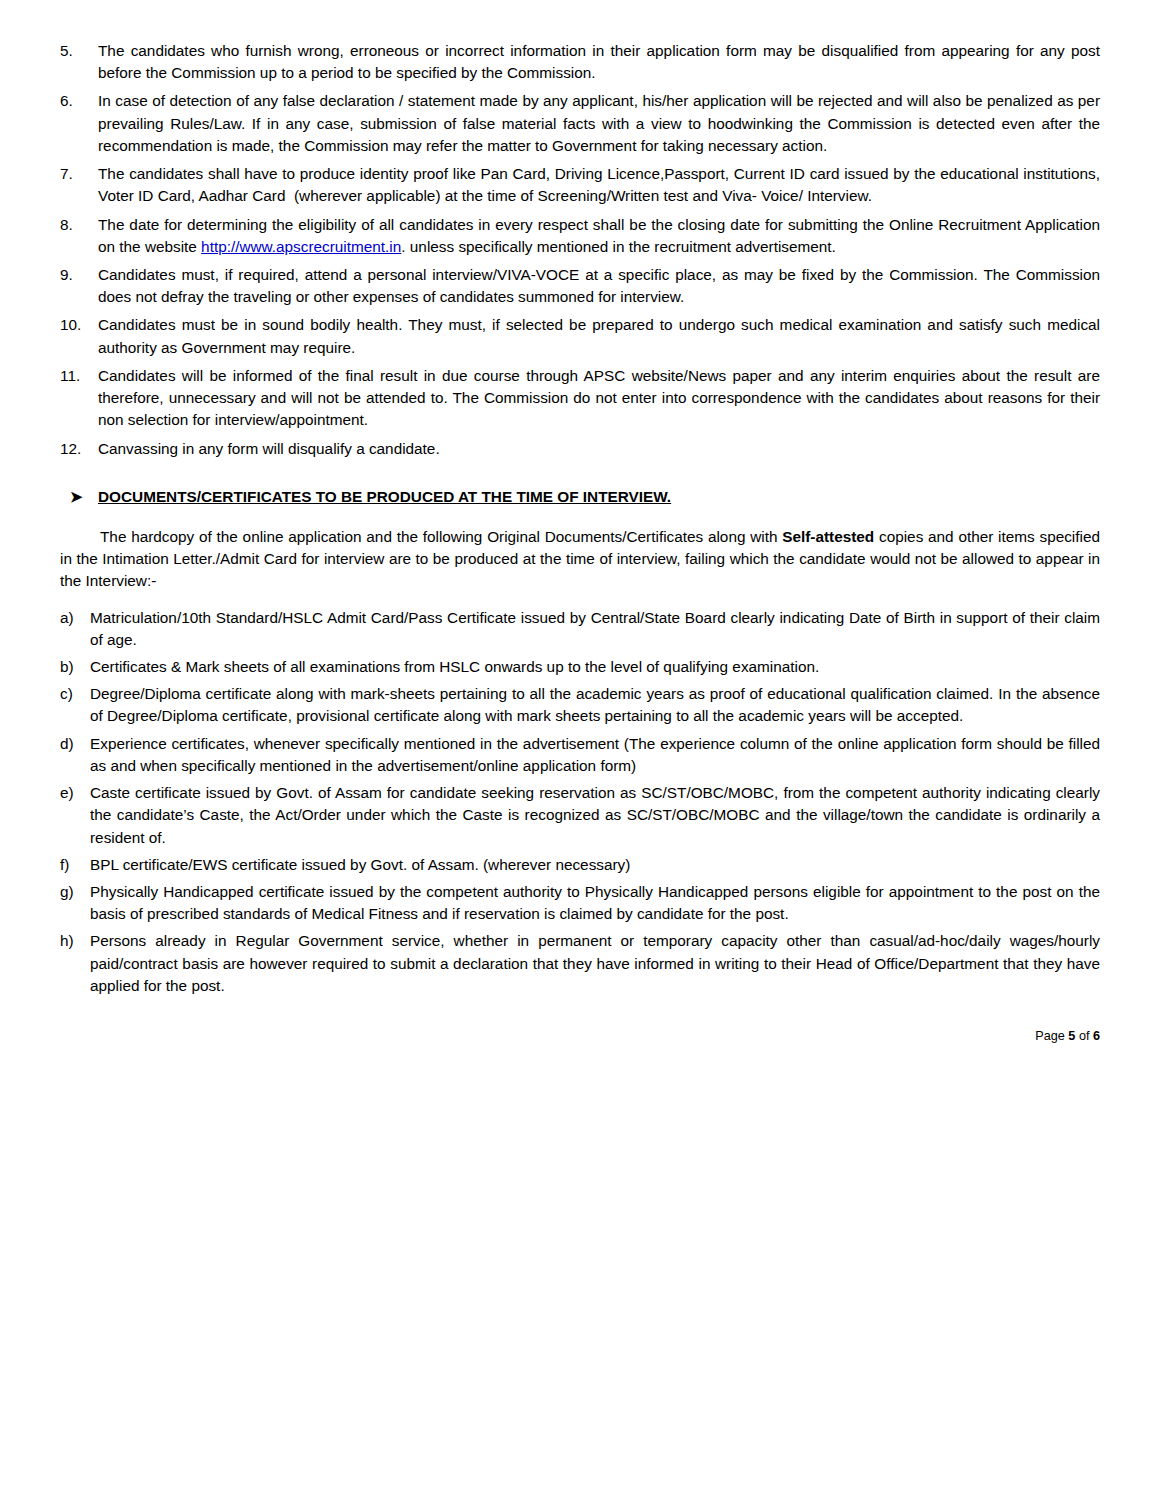5. The candidates who furnish wrong, erroneous or incorrect information in their application form may be disqualified from appearing for any post before the Commission up to a period to be specified by the Commission.
6. In case of detection of any false declaration / statement made by any applicant, his/her application will be rejected and will also be penalized as per prevailing Rules/Law. If in any case, submission of false material facts with a view to hoodwinking the Commission is detected even after the recommendation is made, the Commission may refer the matter to Government for taking necessary action.
7. The candidates shall have to produce identity proof like Pan Card, Driving Licence,Passport, Current ID card issued by the educational institutions, Voter ID Card, Aadhar Card (wherever applicable) at the time of Screening/Written test and Viva- Voice/ Interview.
8. The date for determining the eligibility of all candidates in every respect shall be the closing date for submitting the Online Recruitment Application on the website http://www.apscrecruitment.in. unless specifically mentioned in the recruitment advertisement.
9. Candidates must, if required, attend a personal interview/VIVA-VOCE at a specific place, as may be fixed by the Commission. The Commission does not defray the traveling or other expenses of candidates summoned for interview.
10. Candidates must be in sound bodily health. They must, if selected be prepared to undergo such medical examination and satisfy such medical authority as Government may require.
11. Candidates will be informed of the final result in due course through APSC website/News paper and any interim enquiries about the result are therefore, unnecessary and will not be attended to. The Commission do not enter into correspondence with the candidates about reasons for their non selection for interview/appointment.
12. Canvassing in any form will disqualify a candidate.
➤DOCUMENTS/CERTIFICATES TO BE PRODUCED AT THE TIME OF INTERVIEW.
The hardcopy of the online application and the following Original Documents/Certificates along with Self-attested copies and other items specified in the Intimation Letter./Admit Card for interview are to be produced at the time of interview, failing which the candidate would not be allowed to appear in the Interview:-
a) Matriculation/10th Standard/HSLC Admit Card/Pass Certificate issued by Central/State Board clearly indicating Date of Birth in support of their claim of age.
b) Certificates & Mark sheets of all examinations from HSLC onwards up to the level of qualifying examination.
c) Degree/Diploma certificate along with mark-sheets pertaining to all the academic years as proof of educational qualification claimed. In the absence of Degree/Diploma certificate, provisional certificate along with mark sheets pertaining to all the academic years will be accepted.
d) Experience certificates, whenever specifically mentioned in the advertisement (The experience column of the online application form should be filled as and when specifically mentioned in the advertisement/online application form)
e) Caste certificate issued by Govt. of Assam for candidate seeking reservation as SC/ST/OBC/MOBC, from the competent authority indicating clearly the candidate’s Caste, the Act/Order under which the Caste is recognized as SC/ST/OBC/MOBC and the village/town the candidate is ordinarily a resident of.
f) BPL certificate/EWS certificate issued by Govt. of Assam. (wherever necessary)
g) Physically Handicapped certificate issued by the competent authority to Physically Handicapped persons eligible for appointment to the post on the basis of prescribed standards of Medical Fitness and if reservation is claimed by candidate for the post.
h) Persons already in Regular Government service, whether in permanent or temporary capacity other than casual/ad-hoc/daily wages/hourly paid/contract basis are however required to submit a declaration that they have informed in writing to their Head of Office/Department that they have applied for the post.
Page 5 of 6